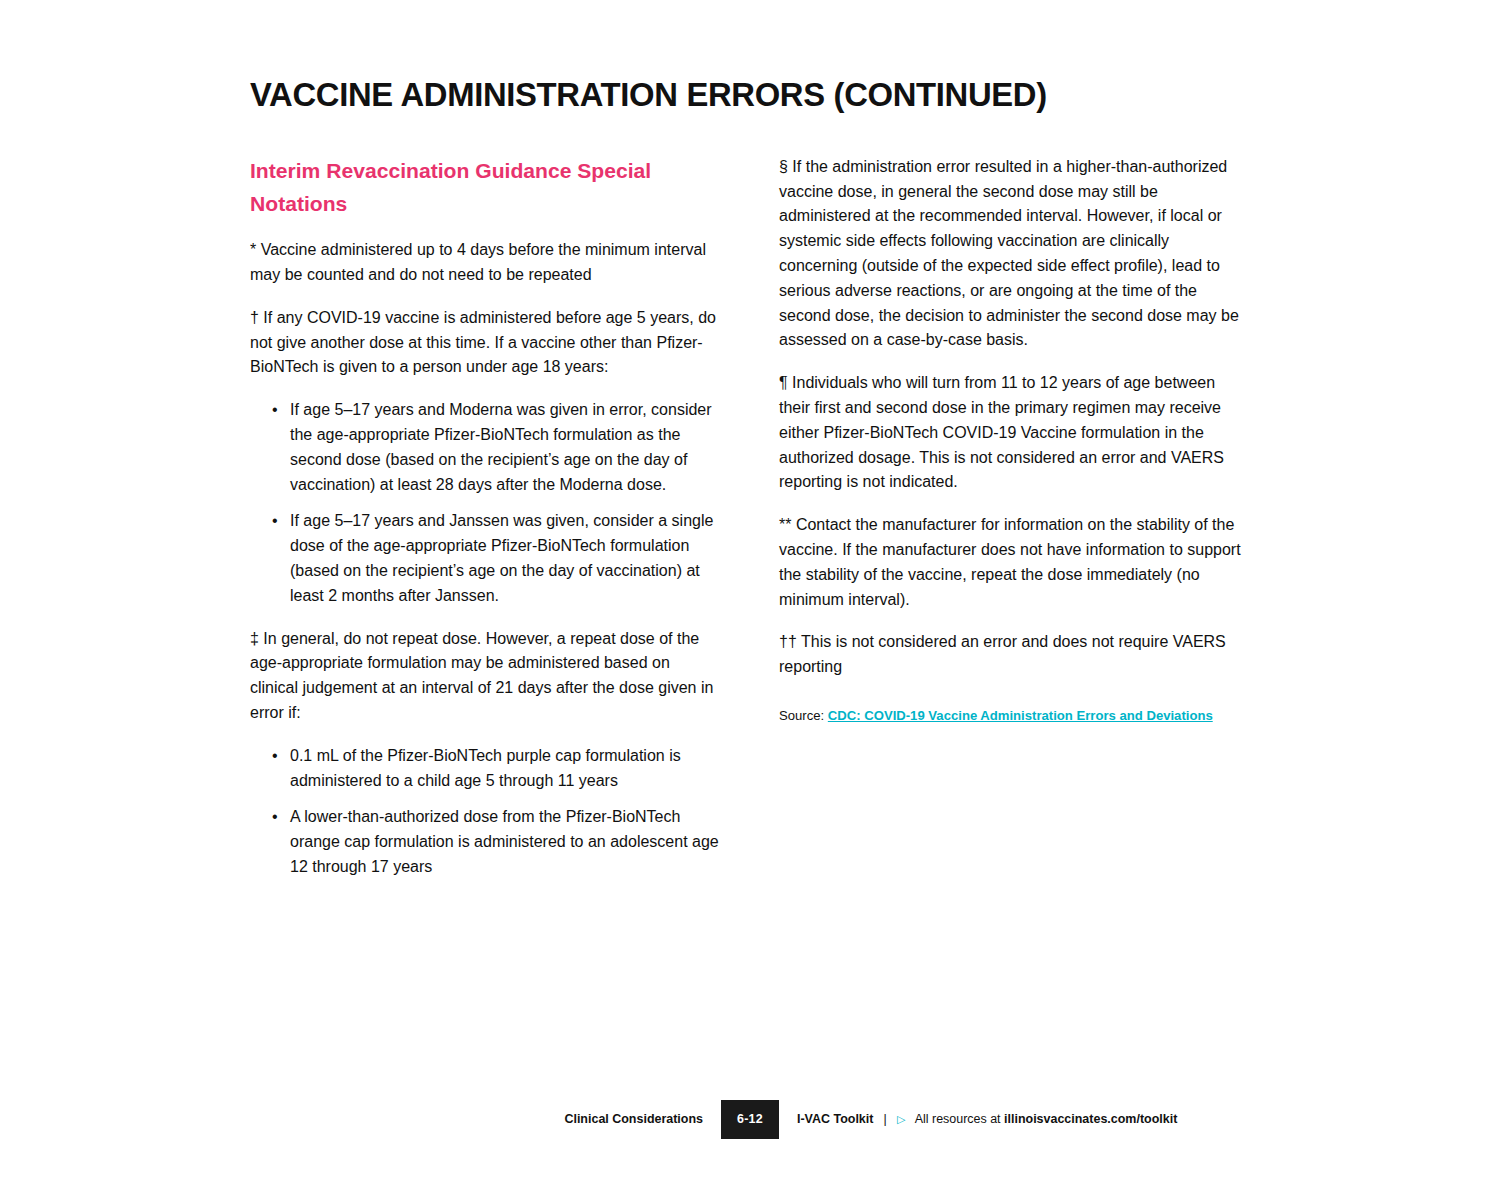Vaccine Administration Errors (Continued)
Interim Revaccination Guidance Special Notations
* Vaccine administered up to 4 days before the minimum interval may be counted and do not need to be repeated
† If any COVID-19 vaccine is administered before age 5 years, do not give another dose at this time. If a vaccine other than Pfizer-BioNTech is given to a person under age 18 years:
If age 5–17 years and Moderna was given in error, consider the age-appropriate Pfizer-BioNTech formulation as the second dose (based on the recipient’s age on the day of vaccination) at least 28 days after the Moderna dose.
If age 5–17 years and Janssen was given, consider a single dose of the age-appropriate Pfizer-BioNTech formulation (based on the recipient’s age on the day of vaccination) at least 2 months after Janssen.
‡ In general, do not repeat dose. However, a repeat dose of the age-appropriate formulation may be administered based on clinical judgement at an interval of 21 days after the dose given in error if:
0.1 mL of the Pfizer-BioNTech purple cap formulation is administered to a child age 5 through 11 years
A lower-than-authorized dose from the Pfizer-BioNTech orange cap formulation is administered to an adolescent age 12 through 17 years
§ If the administration error resulted in a higher-than-authorized vaccine dose, in general the second dose may still be administered at the recommended interval. However, if local or systemic side effects following vaccination are clinically concerning (outside of the expected side effect profile), lead to serious adverse reactions, or are ongoing at the time of the second dose, the decision to administer the second dose may be assessed on a case-by-case basis.
¶ Individuals who will turn from 11 to 12 years of age between their first and second dose in the primary regimen may receive either Pfizer-BioNTech COVID-19 Vaccine formulation in the authorized dosage. This is not considered an error and VAERS reporting is not indicated.
** Contact the manufacturer for information on the stability of the vaccine. If the manufacturer does not have information to support the stability of the vaccine, repeat the dose immediately (no minimum interval).
†† This is not considered an error and does not require VAERS reporting
Source: CDC: COVID-19 Vaccine Administration Errors and Deviations
Clinical Considerations
6-12
I-VAC Toolkit | ▷ All resources at illinoisvaccinates.com/toolkit